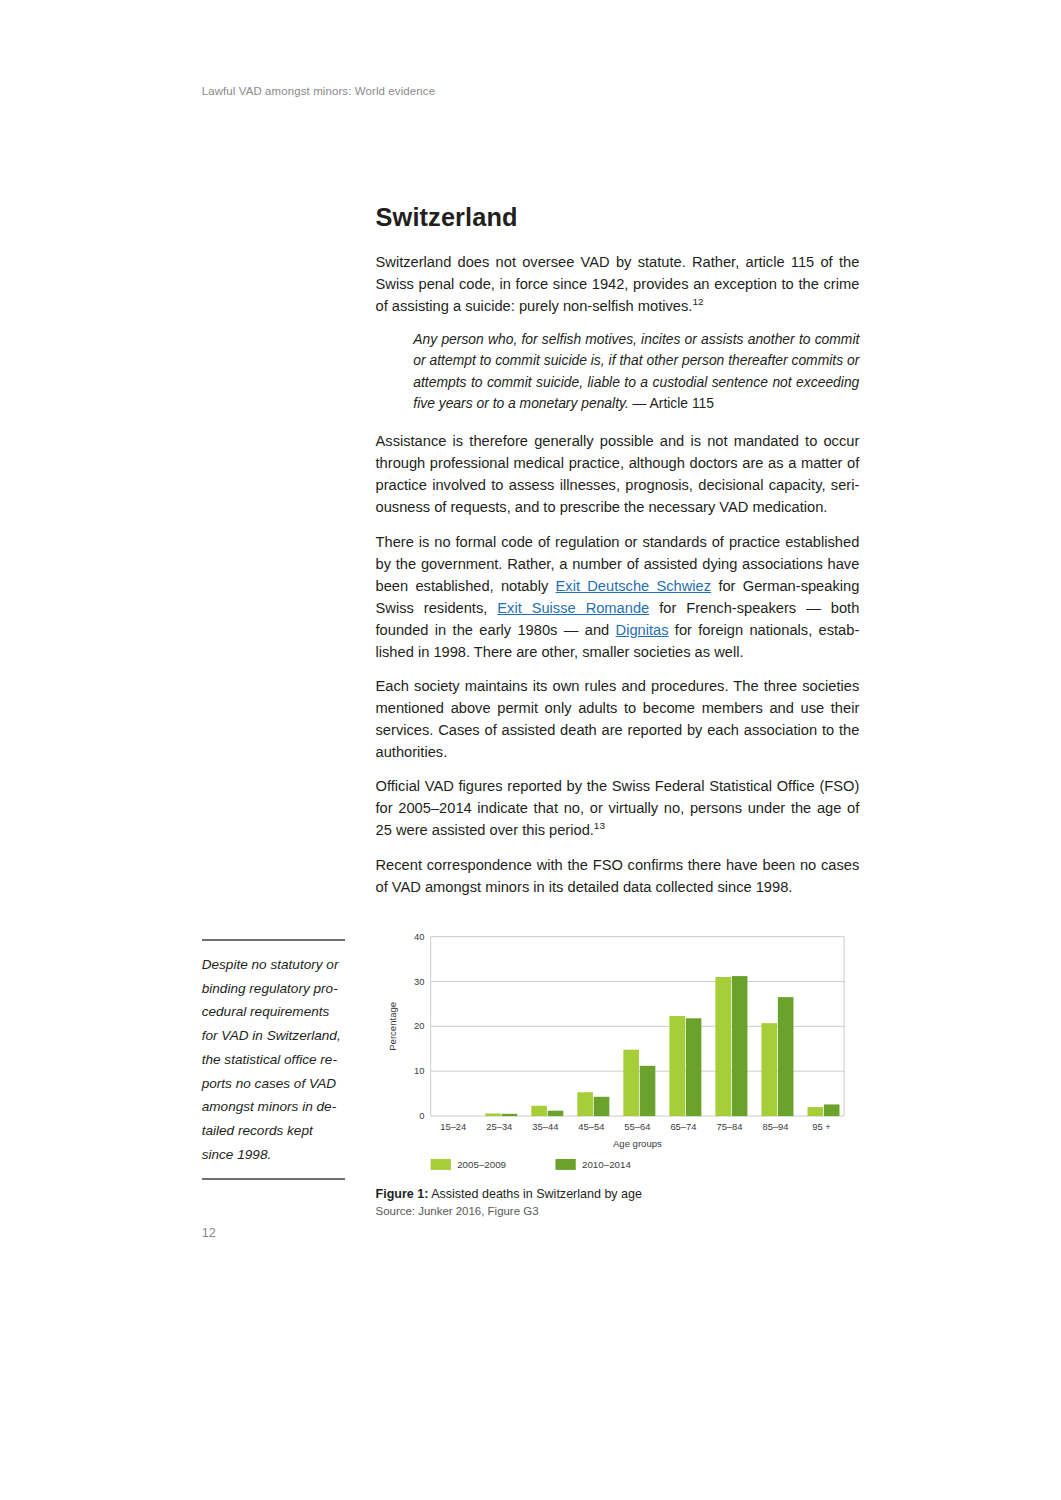Lawful VAD amongst minors: World evidence
Despite no statutory or binding regulatory procedural requirements for VAD in Switzerland, the statistical office reports no cases of VAD amongst minors in detailed records kept since 1998.
Switzerland
Switzerland does not oversee VAD by statute. Rather, article 115 of the Swiss penal code, in force since 1942, provides an exception to the crime of assisting a suicide: purely non-selfish motives.12
Any person who, for selfish motives, incites or assists another to commit or attempt to commit suicide is, if that other person thereafter commits or attempts to commit suicide, liable to a custodial sentence not exceeding five years or to a monetary penalty. — Article 115
Assistance is therefore generally possible and is not mandated to occur through professional medical practice, although doctors are as a matter of practice involved to assess illnesses, prognosis, decisional capacity, seriousness of requests, and to prescribe the necessary VAD medication.
There is no formal code of regulation or standards of practice established by the government. Rather, a number of assisted dying associations have been established, notably Exit Deutsche Schwiez for German-speaking Swiss residents, Exit Suisse Romande for French-speakers — both founded in the early 1980s — and Dignitas for foreign nationals, established in 1998. There are other, smaller societies as well.
Each society maintains its own rules and procedures. The three societies mentioned above permit only adults to become members and use their services. Cases of assisted death are reported by each association to the authorities.
Official VAD figures reported by the Swiss Federal Statistical Office (FSO) for 2005–2014 indicate that no, or virtually no, persons under the age of 25 were assisted over this period.13
Recent correspondence with the FSO confirms there have been no cases of VAD amongst minors in its detailed data collected since 1998.
0 10 20 30 40 Percentage 15–24 25–34 35–44 45–54 55–64 65–74 75–84 85–94 95 + Age groups 2005–2009 2010–2014
Figure 1: Assisted deaths in Switzerland by age Source: Junker 2016, Figure G3
12